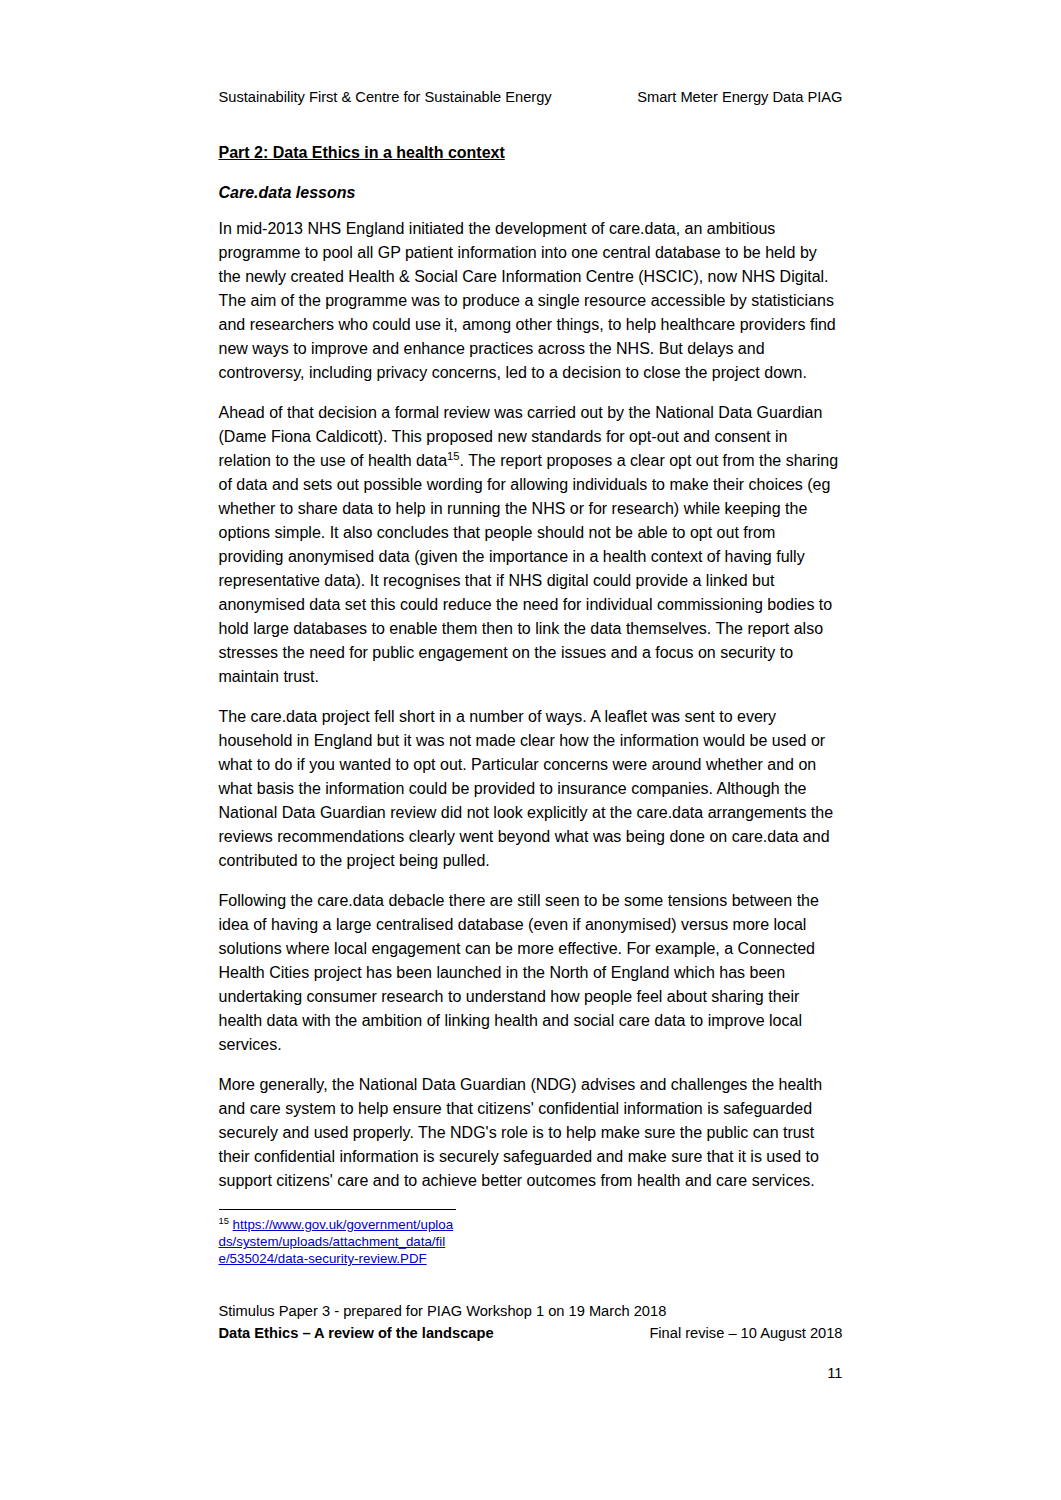Sustainability First & Centre for Sustainable Energy Smart Meter Energy Data PIAG
Part 2: Data Ethics in a health context
Care.data lessons
In mid-2013 NHS England initiated the development of care.data, an ambitious programme to pool all GP patient information into one central database to be held by the newly created Health & Social Care Information Centre (HSCIC), now NHS Digital. The aim of the programme was to produce a single resource accessible by statisticians and researchers who could use it, among other things, to help healthcare providers find new ways to improve and enhance practices across the NHS. But delays and controversy, including privacy concerns, led to a decision to close the project down.
Ahead of that decision a formal review was carried out by the National Data Guardian (Dame Fiona Caldicott). This proposed new standards for opt-out and consent in relation to the use of health data15. The report proposes a clear opt out from the sharing of data and sets out possible wording for allowing individuals to make their choices (eg whether to share data to help in running the NHS or for research) while keeping the options simple. It also concludes that people should not be able to opt out from providing anonymised data (given the importance in a health context of having fully representative data). It recognises that if NHS digital could provide a linked but anonymised data set this could reduce the need for individual commissioning bodies to hold large databases to enable them then to link the data themselves. The report also stresses the need for public engagement on the issues and a focus on security to maintain trust.
The care.data project fell short in a number of ways. A leaflet was sent to every household in England but it was not made clear how the information would be used or what to do if you wanted to opt out. Particular concerns were around whether and on what basis the information could be provided to insurance companies. Although the National Data Guardian review did not look explicitly at the care.data arrangements the reviews recommendations clearly went beyond what was being done on care.data and contributed to the project being pulled.
Following the care.data debacle there are still seen to be some tensions between the idea of having a large centralised database (even if anonymised) versus more local solutions where local engagement can be more effective. For example, a Connected Health Cities project has been launched in the North of England which has been undertaking consumer research to understand how people feel about sharing their health data with the ambition of linking health and social care data to improve local services.
More generally, the National Data Guardian (NDG) advises and challenges the health and care system to help ensure that citizens' confidential information is safeguarded securely and used properly. The NDG's role is to help make sure the public can trust their confidential information is securely safeguarded and make sure that it is used to support citizens' care and to achieve better outcomes from health and care services.
15 https://www.gov.uk/government/uploads/system/uploads/attachment_data/file/535024/data-security-review.PDF
Stimulus Paper 3 - prepared for PIAG Workshop 1 on 19 March 2018
Data Ethics – A review of the landscape Final revise – 10 August 2018
11